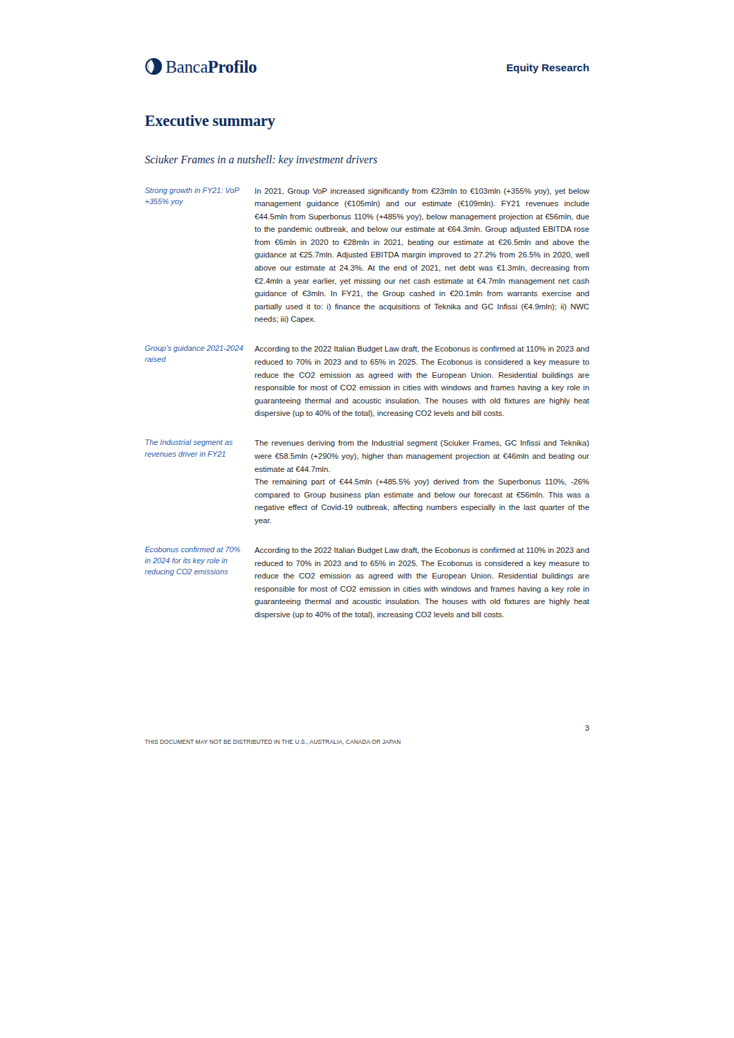Banca Profilo
Equity Research
Executive summary
Sciuker Frames in a nutshell: key investment drivers
Strong growth in FY21: VoP +355% yoy
In 2021, Group VoP increased significantly from €23mln to €103mln (+355% yoy), yet below management guidance (€105mln) and our estimate (€109mln). FY21 revenues include €44.5mln from Superbonus 110% (+485% yoy), below management projection at €56mln, due to the pandemic outbreak, and below our estimate at €64.3mln. Group adjusted EBITDA rose from €6mln in 2020 to €28mln in 2021, beating our estimate at €26.5mln and above the guidance at €25.7mln. Adjusted EBITDA margin improved to 27.2% from 26.5% in 2020, well above our estimate at 24.3%. At the end of 2021, net debt was €1.3mln, decreasing from €2.4mln a year earlier, yet missing our net cash estimate at €4.7mln management net cash guidance of €3mln. In FY21, the Group cashed in €20.1mln from warrants exercise and partially used it to: i) finance the acquisitions of Teknika and GC Infissi (€4.9mln); ii) NWC needs; iii) Capex.
Group’s guidance 2021-2024 raised
According to the 2022 Italian Budget Law draft, the Ecobonus is confirmed at 110% in 2023 and reduced to 70% in 2023 and to 65% in 2025. The Ecobonus is considered a key measure to reduce the CO2 emission as agreed with the European Union. Residential buildings are responsible for most of CO2 emission in cities with windows and frames having a key role in guaranteeing thermal and acoustic insulation. The houses with old fixtures are highly heat dispersive (up to 40% of the total), increasing CO2 levels and bill costs.
The Industrial segment as revenues driver in FY21
The revenues deriving from the Industrial segment (Sciuker Frames, GC Infissi and Teknika) were €58.5mln (+290% yoy), higher than management projection at €46mln and beating our estimate at €44.7mln.
The remaining part of €44.5mln (+485.5% yoy) derived from the Superbonus 110%, -26% compared to Group business plan estimate and below our forecast at €56mln. This was a negative effect of Covid-19 outbreak, affecting numbers especially in the last quarter of the year.
Ecobonus confirmed at 70% in 2024 for its key role in reducing CO2 emissions
According to the 2022 Italian Budget Law draft, the Ecobonus is confirmed at 110% in 2023 and reduced to 70% in 2023 and to 65% in 2025. The Ecobonus is considered a key measure to reduce the CO2 emission as agreed with the European Union. Residential buildings are responsible for most of CO2 emission in cities with windows and frames having a key role in guaranteeing thermal and acoustic insulation. The houses with old fixtures are highly heat dispersive (up to 40% of the total), increasing CO2 levels and bill costs.
3
THIS DOCUMENT MAY NOT BE DISTRIBUTED IN THE U.S., AUSTRALIA, CANADA OR JAPAN